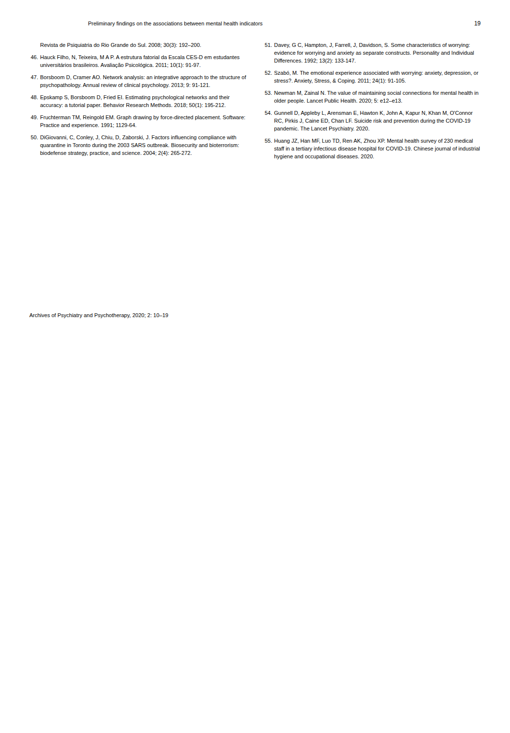Preliminary findings on the associations between mental health indicators 19
Revista de Psiquiatria do Rio Grande do Sul. 2008; 30(3): 192–200.
46. Hauck Filho, N, Teixeira, M A P. A estrutura fatorial da Escala CES-D em estudantes universitários brasileiros. Avaliação Psicológica. 2011; 10(1): 91-97.
47. Borsboom D, Cramer AO. Network analysis: an integrative approach to the structure of psychopathology. Annual review of clinical psychology. 2013; 9: 91-121.
48. Epskamp S, Borsboom D, Fried EI. Estimating psychological networks and their accuracy: a tutorial paper. Behavior Research Methods. 2018; 50(1): 195-212.
49. Fruchterman TM, Reingold EM. Graph drawing by force‐directed placement. Software: Practice and experience. 1991; 1129-64.
50. DiGiovanni, C, Conley, J, Chiu, D, Zaborski, J. Factors influencing compliance with quarantine in Toronto during the 2003 SARS outbreak. Biosecurity and bioterrorism: biodefense strategy, practice, and science. 2004; 2(4): 265-272.
51. Davey, G C, Hampton, J, Farrell, J, Davidson, S. Some characteristics of worrying: evidence for worrying and anxiety as separate constructs. Personality and Individual Differences. 1992; 13(2): 133-147.
52. Szabó, M. The emotional experience associated with worrying: anxiety, depression, or stress?. Anxiety, Stress, & Coping. 2011; 24(1): 91-105.
53. Newman M, Zainal N. The value of maintaining social connections for mental health in older people. Lancet Public Health. 2020; 5: e12–e13.
54. Gunnell D, Appleby L, Arensman E, Hawton K, John A, Kapur N, Khan M, O'Connor RC, Pirkis J, Caine ED, Chan LF. Suicide risk and prevention during the COVID-19 pandemic. The Lancet Psychiatry. 2020.
55. Huang JZ, Han MF, Luo TD, Ren AK, Zhou XP. Mental health survey of 230 medical staff in a tertiary infectious disease hospital for COVID-19. Chinese journal of industrial hygiene and occupational diseases. 2020.
Archives of Psychiatry and Psychotherapy, 2020; 2: 10–19